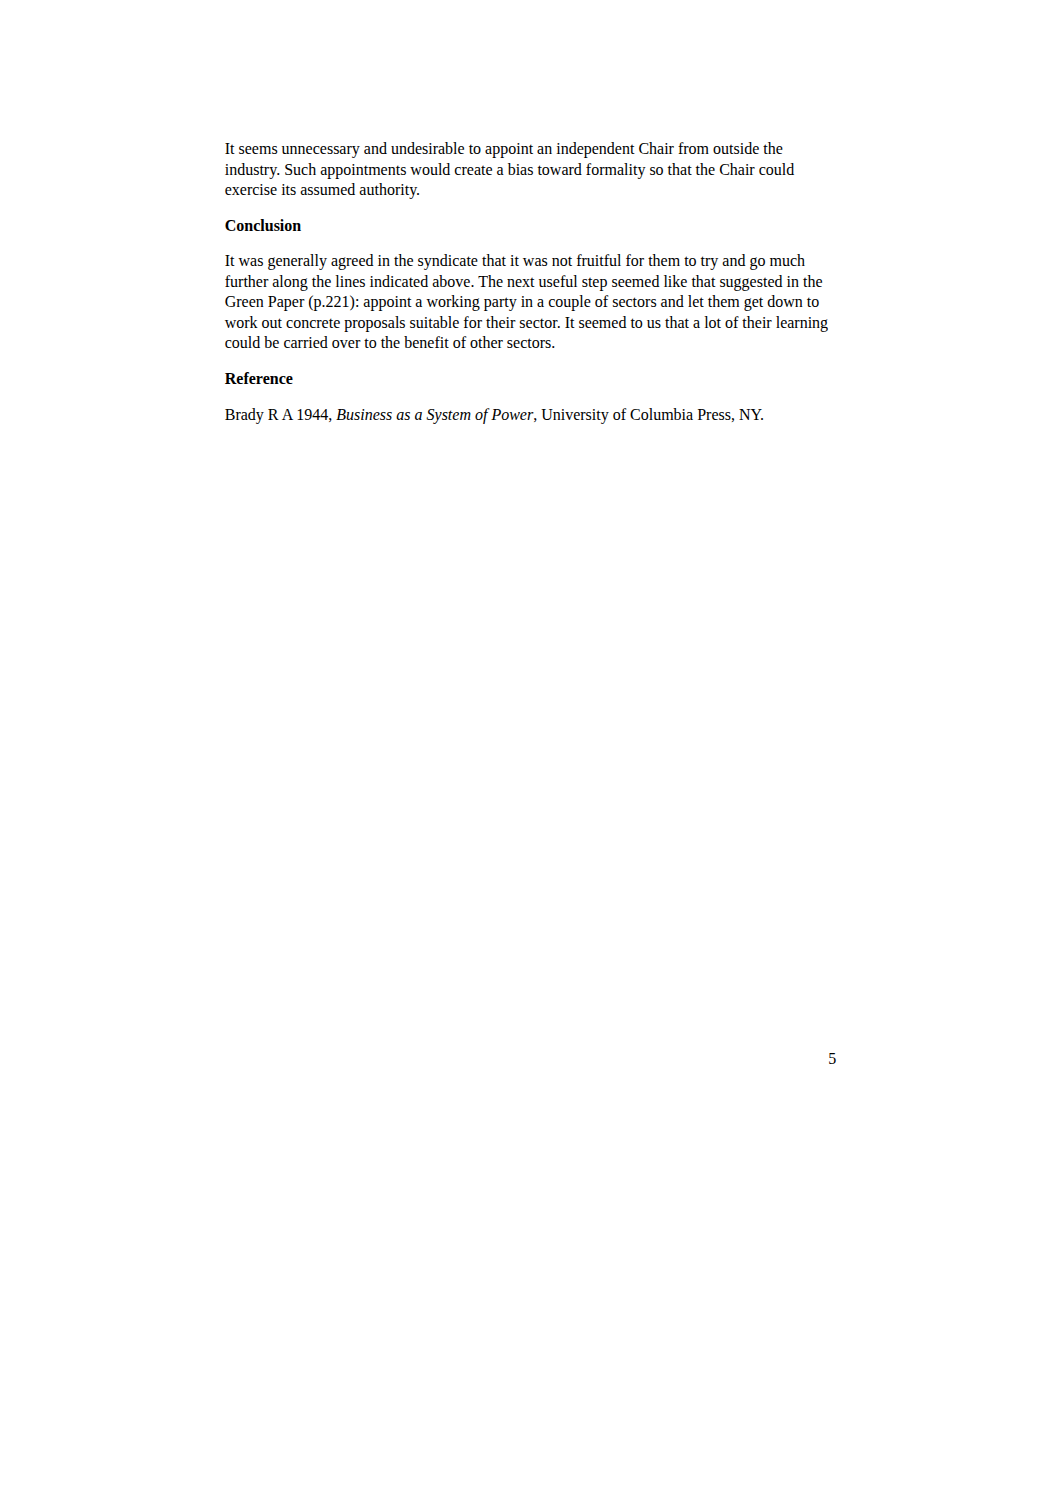It seems unnecessary and undesirable to appoint an independent Chair from outside the industry. Such appointments would create a bias toward formality so that the Chair could exercise its assumed authority.
Conclusion
It was generally agreed in the syndicate that it was not fruitful for them to try and go much further along the lines indicated above. The next useful step seemed like that suggested in the Green Paper (p.221): appoint a working party in a couple of sectors and let them get down to work out concrete proposals suitable for their sector. It seemed to us that a lot of their learning could be carried over to the benefit of other sectors.
Reference
Brady R A 1944, Business as a System of Power, University of Columbia Press, NY.
5